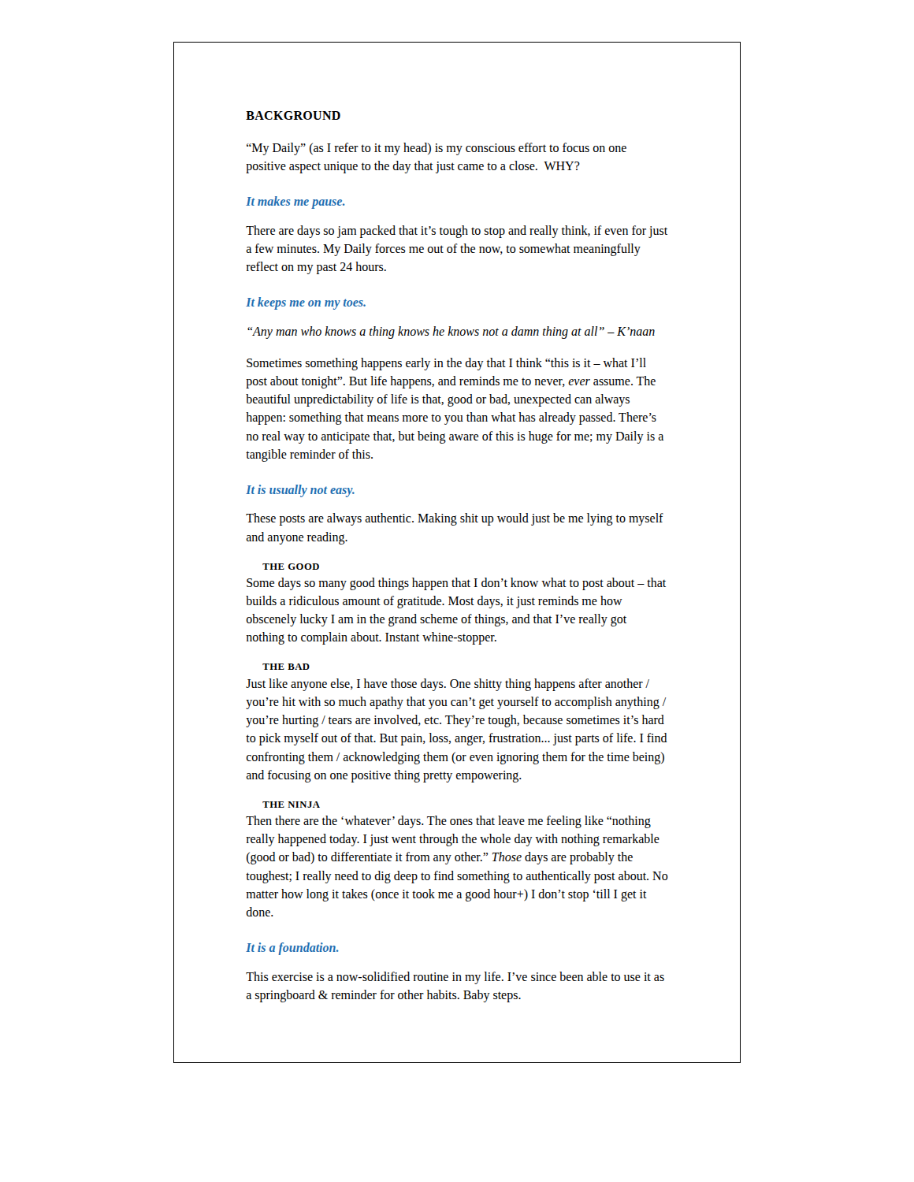BACKGROUND
“My Daily” (as I refer to it my head) is my conscious effort to focus on one positive aspect unique to the day that just came to a close. WHY?
It makes me pause.
There are days so jam packed that it’s tough to stop and really think, if even for just a few minutes. My Daily forces me out of the now, to somewhat meaningfully reflect on my past 24 hours.
It keeps me on my toes.
“Any man who knows a thing knows he knows not a damn thing at all” – K’naan
Sometimes something happens early in the day that I think “this is it – what I’ll post about tonight”. But life happens, and reminds me to never, ever assume. The beautiful unpredictability of life is that, good or bad, unexpected can always happen: something that means more to you than what has already passed. There’s no real way to anticipate that, but being aware of this is huge for me; my Daily is a tangible reminder of this.
It is usually not easy.
These posts are always authentic. Making shit up would just be me lying to myself and anyone reading.
The Good
Some days so many good things happen that I don’t know what to post about – that builds a ridiculous amount of gratitude. Most days, it just reminds me how obscenely lucky I am in the grand scheme of things, and that I’ve really got nothing to complain about. Instant whine-stopper.
The Bad
Just like anyone else, I have those days. One shitty thing happens after another / you’re hit with so much apathy that you can’t get yourself to accomplish anything / you’re hurting / tears are involved, etc. They’re tough, because sometimes it’s hard to pick myself out of that. But pain, loss, anger, frustration... just parts of life. I find confronting them / acknowledging them (or even ignoring them for the time being) and focusing on one positive thing pretty empowering.
The Ninja
Then there are the ‘whatever’ days. The ones that leave me feeling like “nothing really happened today. I just went through the whole day with nothing remarkable (good or bad) to differentiate it from any other.” Those days are probably the toughest; I really need to dig deep to find something to authentically post about. No matter how long it takes (once it took me a good hour+) I don’t stop ‘till I get it done.
It is a foundation.
This exercise is a now-solidified routine in my life. I’ve since been able to use it as a springboard & reminder for other habits. Baby steps.